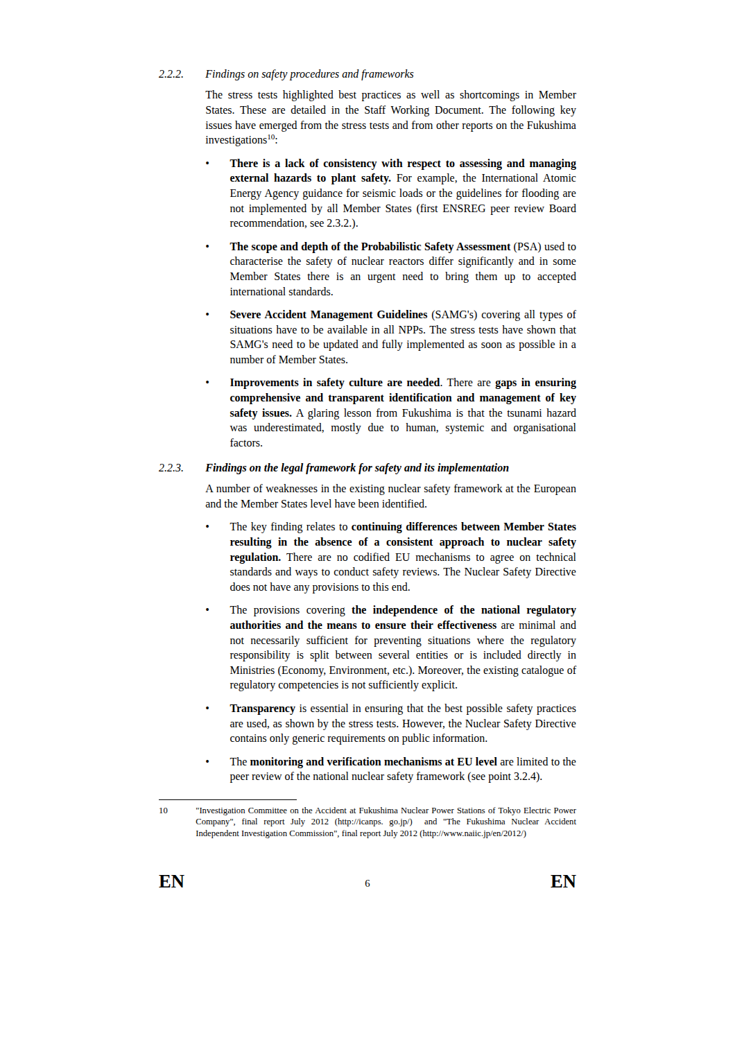2.2.2.
Findings on safety procedures and frameworks
The stress tests highlighted best practices as well as shortcomings in Member States. These are detailed in the Staff Working Document. The following key issues have emerged from the stress tests and from other reports on the Fukushima investigations10:
There is a lack of consistency with respect to assessing and managing external hazards to plant safety. For example, the International Atomic Energy Agency guidance for seismic loads or the guidelines for flooding are not implemented by all Member States (first ENSREG peer review Board recommendation, see 2.3.2.).
The scope and depth of the Probabilistic Safety Assessment (PSA) used to characterise the safety of nuclear reactors differ significantly and in some Member States there is an urgent need to bring them up to accepted international standards.
Severe Accident Management Guidelines (SAMG's) covering all types of situations have to be available in all NPPs. The stress tests have shown that SAMG's need to be updated and fully implemented as soon as possible in a number of Member States.
Improvements in safety culture are needed. There are gaps in ensuring comprehensive and transparent identification and management of key safety issues. A glaring lesson from Fukushima is that the tsunami hazard was underestimated, mostly due to human, systemic and organisational factors.
2.2.3.
Findings on the legal framework for safety and its implementation
A number of weaknesses in the existing nuclear safety framework at the European and the Member States level have been identified.
The key finding relates to continuing differences between Member States resulting in the absence of a consistent approach to nuclear safety regulation. There are no codified EU mechanisms to agree on technical standards and ways to conduct safety reviews. The Nuclear Safety Directive does not have any provisions to this end.
The provisions covering the independence of the national regulatory authorities and the means to ensure their effectiveness are minimal and not necessarily sufficient for preventing situations where the regulatory responsibility is split between several entities or is included directly in Ministries (Economy, Environment, etc.). Moreover, the existing catalogue of regulatory competencies is not sufficiently explicit.
Transparency is essential in ensuring that the best possible safety practices are used, as shown by the stress tests. However, the Nuclear Safety Directive contains only generic requirements on public information.
The monitoring and verification mechanisms at EU level are limited to the peer review of the national nuclear safety framework (see point 3.2.4).
10
"Investigation Committee on the Accident at Fukushima Nuclear Power Stations of Tokyo Electric Power Company", final report July 2012 (http://icanps. go.jp/) and "The Fukushima Nuclear Accident Independent Investigation Commission", final report July 2012 (http://www.naiic.jp/en/2012/)
EN
6
EN